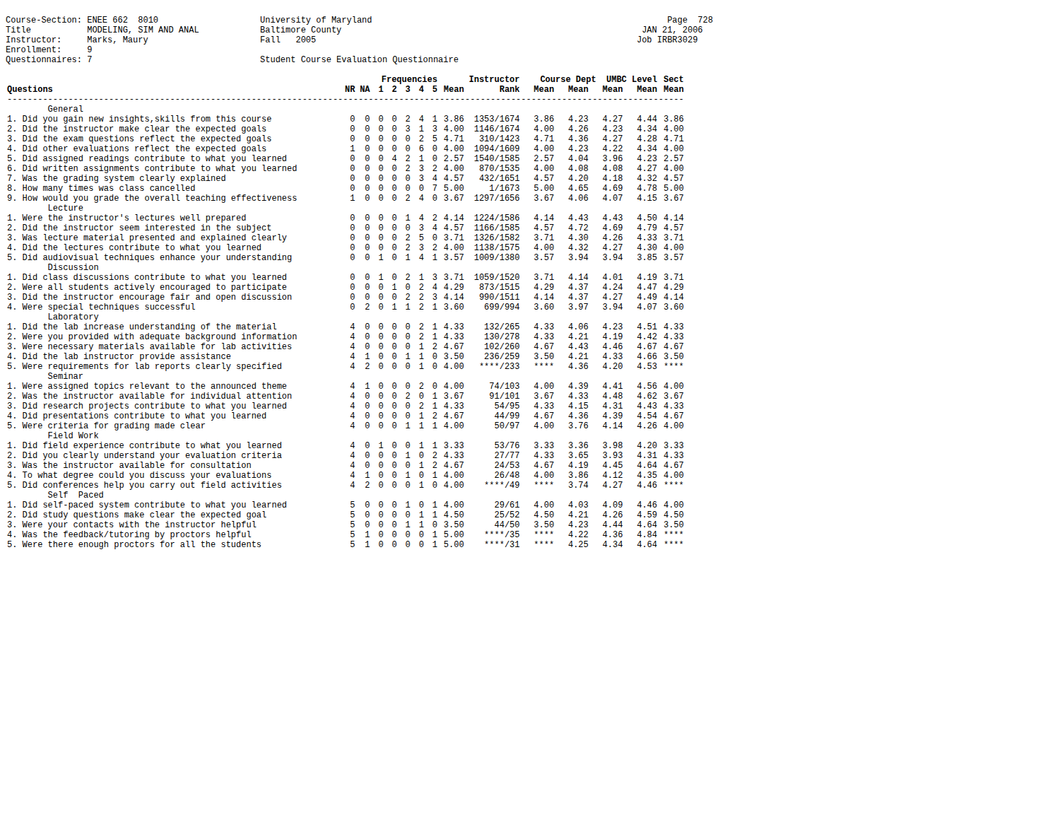Course-Section: ENEE 662 8010 University of Maryland Page 728 Title MODELING, SIM AND ANAL Baltimore County JAN 21, 2006 Instructor: Marks, Maury Fall 2005 Job IRBR3029 Enrollment: 9 Questionnaires: 7 Student Course Evaluation Questionnaire
| | | Frequencies | Instructor | Course Dept UMBC Level | Sect |
| --- | --- | --- | --- | --- | --- |
| Questions | NR | NA | 1 | 2 | 3 | 4 | 5 | Mean | Rank | Mean | Mean | Mean | Mean | Mean |
| ------------------------------------------------------------------------------------------------------------------------------------- |
| General |
| 1. Did you gain new insights,skills from this course | 0 | 0 | 0 | 0 | 2 | 4 | 1 | 3.86 | 1353/1674 | 3.86 | 4.23 | 4.27 | 4.44 | 3.86 |
| 2. Did the instructor make clear the expected goals | 0 | 0 | 0 | 0 | 3 | 1 | 3 | 4.00 | 1146/1674 | 4.00 | 4.26 | 4.23 | 4.34 | 4.00 |
| 3. Did the exam questions reflect the expected goals | 0 | 0 | 0 | 0 | 0 | 2 | 5 | 4.71 | 310/1423 | 4.71 | 4.36 | 4.27 | 4.28 | 4.71 |
| 4. Did other evaluations reflect the expected goals | 1 | 0 | 0 | 0 | 0 | 6 | 0 | 4.00 | 1094/1609 | 4.00 | 4.23 | 4.22 | 4.34 | 4.00 |
| 5. Did assigned readings contribute to what you learned | 0 | 0 | 0 | 4 | 2 | 1 | 0 | 2.57 | 1540/1585 | 2.57 | 4.04 | 3.96 | 4.23 | 2.57 |
| 6. Did written assignments contribute to what you learned | 0 | 0 | 0 | 0 | 2 | 3 | 2 | 4.00 | 870/1535 | 4.00 | 4.08 | 4.08 | 4.27 | 4.00 |
| 7. Was the grading system clearly explained | 0 | 0 | 0 | 0 | 0 | 3 | 4 | 4.57 | 432/1651 | 4.57 | 4.20 | 4.18 | 4.32 | 4.57 |
| 8. How many times was class cancelled | 0 | 0 | 0 | 0 | 0 | 0 | 7 | 5.00 | 1/1673 | 5.00 | 4.65 | 4.69 | 4.78 | 5.00 |
| 9. How would you grade the overall teaching effectiveness | 1 | 0 | 0 | 0 | 2 | 4 | 0 | 3.67 | 1297/1656 | 3.67 | 4.06 | 4.07 | 4.15 | 3.67 |
| Lecture |
| 1. Were the instructor's lectures well prepared | 0 | 0 | 0 | 0 | 1 | 4 | 2 | 4.14 | 1224/1586 | 4.14 | 4.43 | 4.43 | 4.50 | 4.14 |
| 2. Did the instructor seem interested in the subject | 0 | 0 | 0 | 0 | 0 | 3 | 4 | 4.57 | 1166/1585 | 4.57 | 4.72 | 4.69 | 4.79 | 4.57 |
| 3. Was lecture material presented and explained clearly | 0 | 0 | 0 | 0 | 2 | 5 | 0 | 3.71 | 1326/1582 | 3.71 | 4.30 | 4.26 | 4.33 | 3.71 |
| 4. Did the lectures contribute to what you learned | 0 | 0 | 0 | 0 | 2 | 3 | 2 | 4.00 | 1138/1575 | 4.00 | 4.32 | 4.27 | 4.30 | 4.00 |
| 5. Did audiovisual techniques enhance your understanding | 0 | 0 | 1 | 0 | 1 | 4 | 1 | 3.57 | 1009/1380 | 3.57 | 3.94 | 3.94 | 3.85 | 3.57 |
| Discussion |
| 1. Did class discussions contribute to what you learned | 0 | 0 | 1 | 0 | 2 | 1 | 3 | 3.71 | 1059/1520 | 3.71 | 4.14 | 4.01 | 4.19 | 3.71 |
| 2. Were all students actively encouraged to participate | 0 | 0 | 0 | 1 | 0 | 2 | 4 | 4.29 | 873/1515 | 4.29 | 4.37 | 4.24 | 4.47 | 4.29 |
| 3. Did the instructor encourage fair and open discussion | 0 | 0 | 0 | 0 | 2 | 2 | 3 | 4.14 | 990/1511 | 4.14 | 4.37 | 4.27 | 4.49 | 4.14 |
| 4. Were special techniques successful | 0 | 2 | 0 | 1 | 1 | 2 | 1 | 3.60 | 699/994 | 3.60 | 3.97 | 3.94 | 4.07 | 3.60 |
| Laboratory |
| 1. Did the lab increase understanding of the material | 4 | 0 | 0 | 0 | 0 | 2 | 1 | 4.33 | 132/265 | 4.33 | 4.06 | 4.23 | 4.51 | 4.33 |
| 2. Were you provided with adequate background information | 4 | 0 | 0 | 0 | 0 | 2 | 1 | 4.33 | 130/278 | 4.33 | 4.21 | 4.19 | 4.42 | 4.33 |
| 3. Were necessary materials available for lab activities | 4 | 0 | 0 | 0 | 0 | 1 | 2 | 4.67 | 102/260 | 4.67 | 4.43 | 4.46 | 4.67 | 4.67 |
| 4. Did the lab instructor provide assistance | 4 | 1 | 0 | 0 | 1 | 1 | 0 | 3.50 | 236/259 | 3.50 | 4.21 | 4.33 | 4.66 | 3.50 |
| 5. Were requirements for lab reports clearly specified | 4 | 2 | 0 | 0 | 0 | 1 | 0 | 4.00 | ****/233 | **** | 4.36 | 4.20 | 4.53 | **** |
| Seminar |
| 1. Were assigned topics relevant to the announced theme | 4 | 1 | 0 | 0 | 0 | 2 | 0 | 4.00 | 74/103 | 4.00 | 4.39 | 4.41 | 4.56 | 4.00 |
| 2. Was the instructor available for individual attention | 4 | 0 | 0 | 0 | 2 | 0 | 1 | 3.67 | 91/101 | 3.67 | 4.33 | 4.48 | 4.62 | 3.67 |
| 3. Did research projects contribute to what you learned | 4 | 0 | 0 | 0 | 0 | 2 | 1 | 4.33 | 54/95 | 4.33 | 4.15 | 4.31 | 4.43 | 4.33 |
| 4. Did presentations contribute to what you learned | 4 | 0 | 0 | 0 | 0 | 1 | 2 | 4.67 | 44/99 | 4.67 | 4.36 | 4.39 | 4.54 | 4.67 |
| 5. Were criteria for grading made clear | 4 | 0 | 0 | 0 | 1 | 1 | 1 | 4.00 | 50/97 | 4.00 | 3.76 | 4.14 | 4.26 | 4.00 |
| Field Work |
| 1. Did field experience contribute to what you learned | 4 | 0 | 1 | 0 | 0 | 1 | 1 | 3.33 | 53/76 | 3.33 | 3.36 | 3.98 | 4.20 | 3.33 |
| 2. Did you clearly understand your evaluation criteria | 4 | 0 | 0 | 0 | 1 | 0 | 2 | 4.33 | 27/77 | 4.33 | 3.65 | 3.93 | 4.31 | 4.33 |
| 3. Was the instructor available for consultation | 4 | 0 | 0 | 0 | 0 | 1 | 2 | 4.67 | 24/53 | 4.67 | 4.19 | 4.45 | 4.64 | 4.67 |
| 4. To what degree could you discuss your evaluations | 4 | 1 | 0 | 0 | 1 | 0 | 1 | 4.00 | 26/48 | 4.00 | 3.86 | 4.12 | 4.35 | 4.00 |
| 5. Did conferences help you carry out field activities | 4 | 2 | 0 | 0 | 0 | 1 | 0 | 4.00 | ****/49 | **** | 3.74 | 4.27 | 4.46 | **** |
| Self Paced |
| 1. Did self-paced system contribute to what you learned | 5 | 0 | 0 | 0 | 1 | 0 | 1 | 4.00 | 29/61 | 4.00 | 4.03 | 4.09 | 4.46 | 4.00 |
| 2. Did study questions make clear the expected goal | 5 | 0 | 0 | 0 | 0 | 1 | 1 | 4.50 | 25/52 | 4.50 | 4.21 | 4.26 | 4.59 | 4.50 |
| 3. Were your contacts with the instructor helpful | 5 | 0 | 0 | 0 | 1 | 1 | 0 | 3.50 | 44/50 | 3.50 | 4.23 | 4.44 | 4.64 | 3.50 |
| 4. Was the feedback/tutoring by proctors helpful | 5 | 1 | 0 | 0 | 0 | 0 | 1 | 5.00 | ****/35 | **** | 4.22 | 4.36 | 4.84 | **** |
| 5. Were there enough proctors for all the students | 5 | 1 | 0 | 0 | 0 | 0 | 1 | 5.00 | ****/31 | **** | 4.25 | 4.34 | 4.64 | **** |